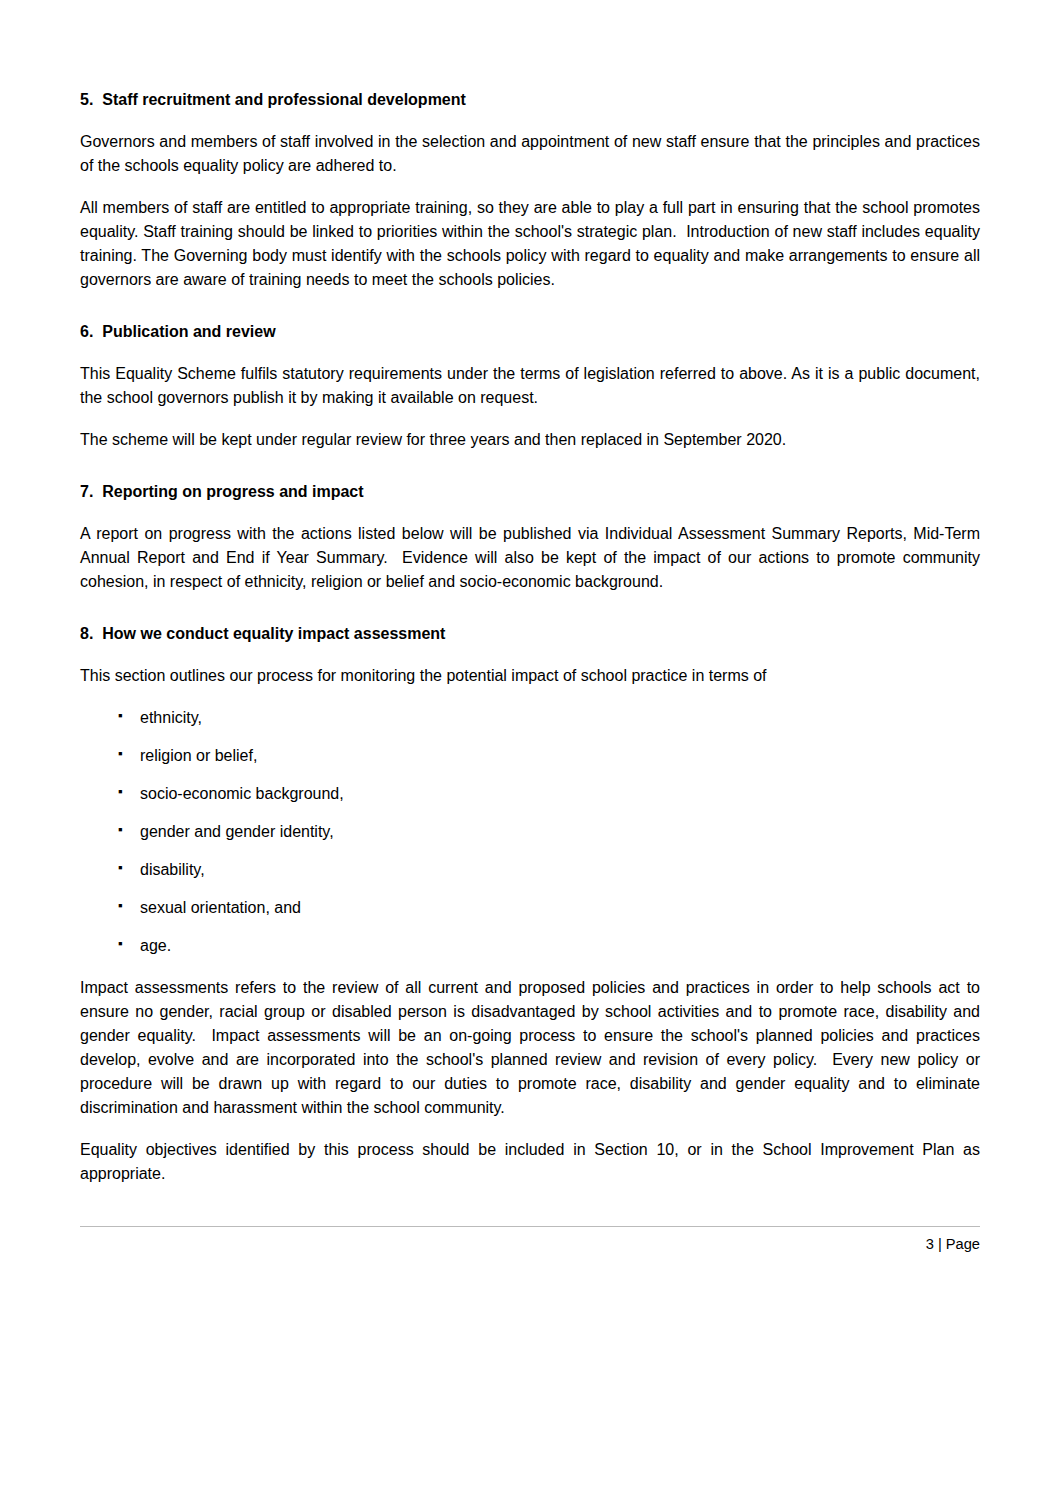5. Staff recruitment and professional development
Governors and members of staff involved in the selection and appointment of new staff ensure that the principles and practices of the schools equality policy are adhered to.
All members of staff are entitled to appropriate training, so they are able to play a full part in ensuring that the school promotes equality. Staff training should be linked to priorities within the school's strategic plan. Introduction of new staff includes equality training. The Governing body must identify with the schools policy with regard to equality and make arrangements to ensure all governors are aware of training needs to meet the schools policies.
6. Publication and review
This Equality Scheme fulfils statutory requirements under the terms of legislation referred to above. As it is a public document, the school governors publish it by making it available on request.
The scheme will be kept under regular review for three years and then replaced in September 2020.
7. Reporting on progress and impact
A report on progress with the actions listed below will be published via Individual Assessment Summary Reports, Mid-Term Annual Report and End if Year Summary. Evidence will also be kept of the impact of our actions to promote community cohesion, in respect of ethnicity, religion or belief and socio-economic background.
8. How we conduct equality impact assessment
This section outlines our process for monitoring the potential impact of school practice in terms of
ethnicity,
religion or belief,
socio-economic background,
gender and gender identity,
disability,
sexual orientation, and
age.
Impact assessments refers to the review of all current and proposed policies and practices in order to help schools act to ensure no gender, racial group or disabled person is disadvantaged by school activities and to promote race, disability and gender equality. Impact assessments will be an on-going process to ensure the school's planned policies and practices develop, evolve and are incorporated into the school's planned review and revision of every policy. Every new policy or procedure will be drawn up with regard to our duties to promote race, disability and gender equality and to eliminate discrimination and harassment within the school community.
Equality objectives identified by this process should be included in Section 10, or in the School Improvement Plan as appropriate.
3 | Page